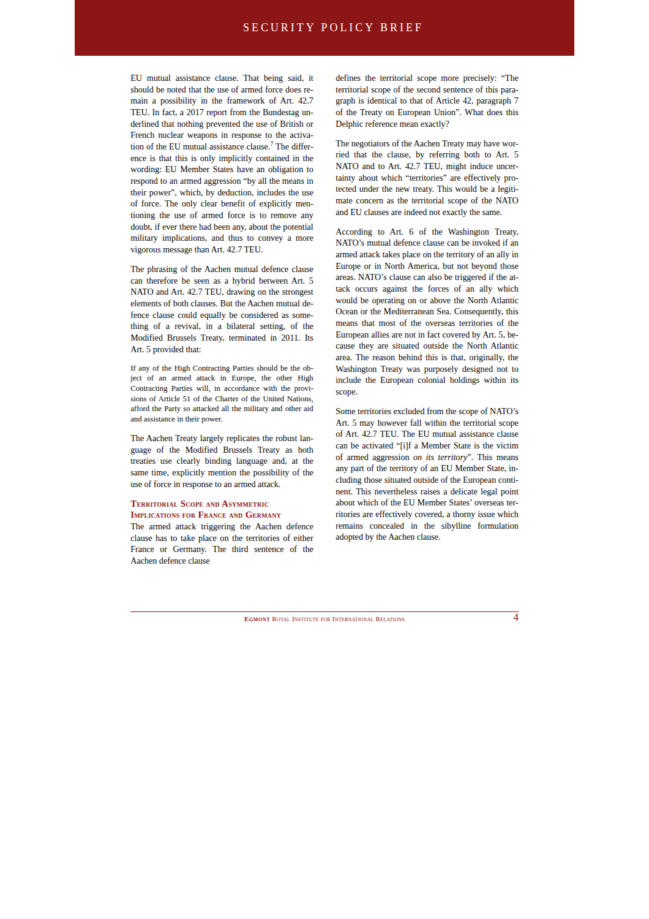Security Policy Brief
EU mutual assistance clause. That being said, it should be noted that the use of armed force does remain a possibility in the framework of Art. 42.7 TEU. In fact, a 2017 report from the Bundestag underlined that nothing prevented the use of British or French nuclear weapons in response to the activation of the EU mutual assistance clause.7 The difference is that this is only implicitly contained in the wording: EU Member States have an obligation to respond to an armed aggression “by all the means in their power”, which, by deduction, includes the use of force. The only clear benefit of explicitly mentioning the use of armed force is to remove any doubt, if ever there had been any, about the potential military implications, and thus to convey a more vigorous message than Art. 42.7 TEU.
The phrasing of the Aachen mutual defence clause can therefore be seen as a hybrid between Art. 5 NATO and Art. 42.7 TEU, drawing on the strongest elements of both clauses. But the Aachen mutual defence clause could equally be considered as something of a revival, in a bilateral setting, of the Modified Brussels Treaty, terminated in 2011. Its Art. 5 provided that:
If any of the High Contracting Parties should be the object of an armed attack in Europe, the other High Contracting Parties will, in accordance with the provisions of Article 51 of the Charter of the United Nations, afford the Party so attacked all the military and other aid and assistance in their power.
The Aachen Treaty largely replicates the robust language of the Modified Brussels Treaty as both treaties use clearly binding language and, at the same time, explicitly mention the possibility of the use of force in response to an armed attack.
Territorial Scope and Asymmetric Implications for France and Germany
The armed attack triggering the Aachen defence clause has to take place on the territories of either France or Germany. The third sentence of the Aachen defence clause
defines the territorial scope more precisely: “The territorial scope of the second sentence of this paragraph is identical to that of Article 42, paragraph 7 of the Treaty on European Union”. What does this Delphic reference mean exactly?
The negotiators of the Aachen Treaty may have worried that the clause, by referring both to Art. 5 NATO and to Art. 42.7 TEU, might induce uncertainty about which “territories” are effectively protected under the new treaty. This would be a legitimate concern as the territorial scope of the NATO and EU clauses are indeed not exactly the same.
According to Art. 6 of the Washington Treaty, NATO’s mutual defence clause can be invoked if an armed attack takes place on the territory of an ally in Europe or in North America, but not beyond those areas. NATO’s clause can also be triggered if the attack occurs against the forces of an ally which would be operating on or above the North Atlantic Ocean or the Mediterranean Sea. Consequently, this means that most of the overseas territories of the European allies are not in fact covered by Art. 5, because they are situated outside the North Atlantic area. The reason behind this is that, originally, the Washington Treaty was purposely designed not to include the European colonial holdings within its scope.
Some territories excluded from the scope of NATO’s Art. 5 may however fall within the territorial scope of Art. 42.7 TEU. The EU mutual assistance clause can be activated “[i]f a Member State is the victim of armed aggression on its territory”. This means any part of the territory of an EU Member State, including those situated outside of the European continent. This nevertheless raises a delicate legal point about which of the EU Member States’ overseas territories are effectively covered, a thorny issue which remains concealed in the sibylline formulation adopted by the Aachen clause.
Egmont Royal Institute for International Relations
4